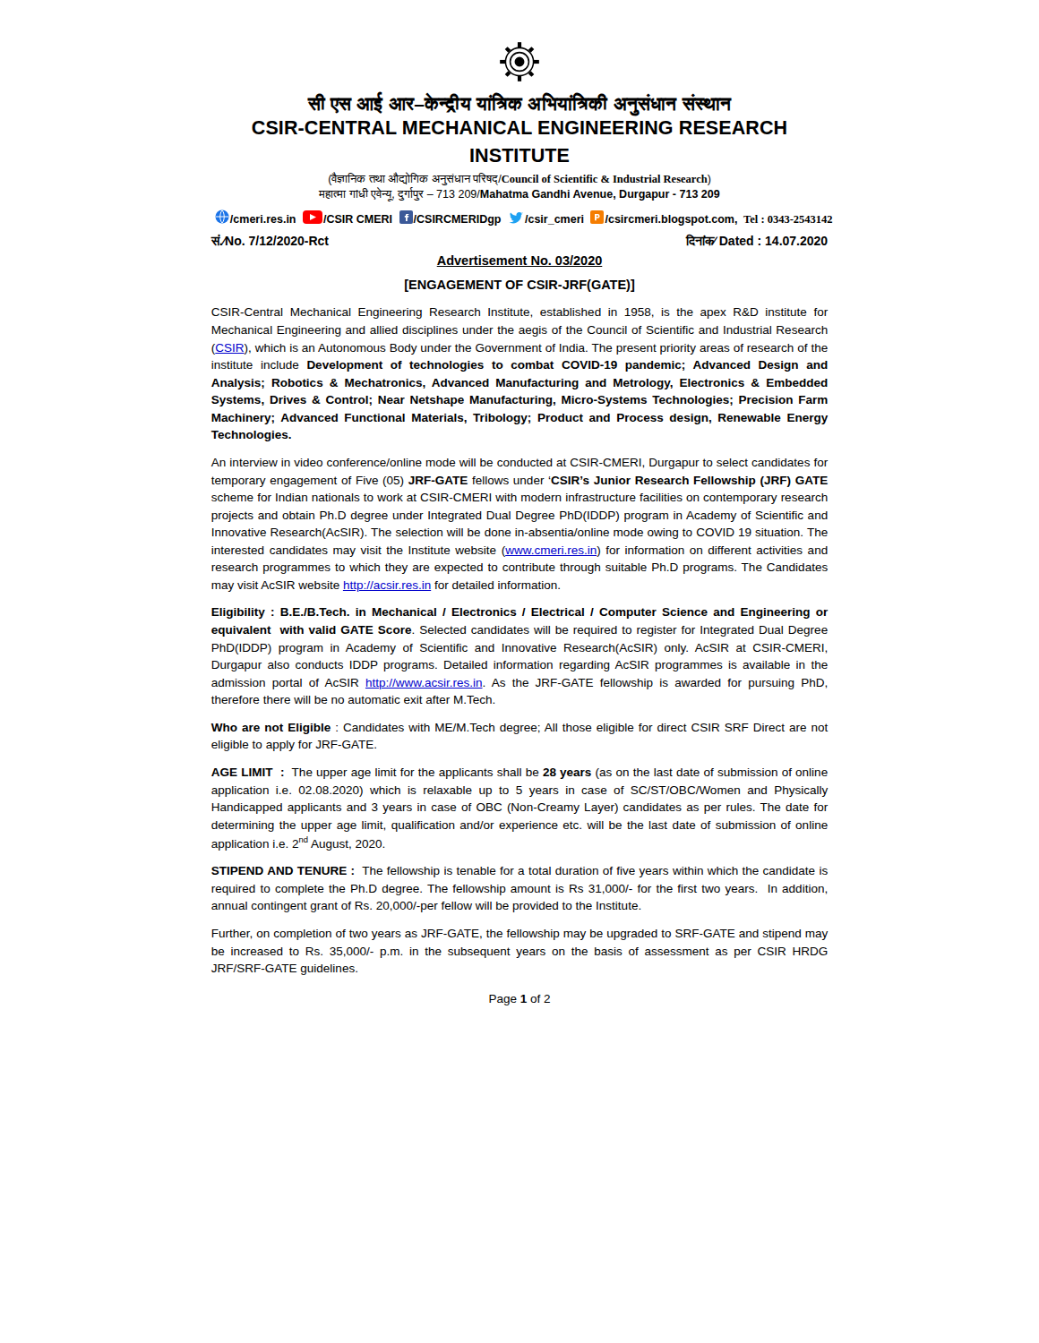सी एस आई आर–केन्द्रीय यांत्रिक अभियांत्रिकी अनुसंधान संस्थान
CSIR-CENTRAL MECHANICAL ENGINEERING RESEARCH INSTITUTE
(वैज्ञानिक तथा औद्योगिक अनुसंधान परिषद्/Council of Scientific & Industrial Research)
महात्मा गांधी एवेन्यू, दुर्गापुर – 713 209/Mahatma Gandhi Avenue, Durgapur - 713 209
/cmeri.res.in /CSIR CMERI /CSIRCMERIDgp /csir_cmeri /csircmeri.blogspot.com, Tel : 0343-2543142
सं.∕No. 7/12/2020-Rct
दिनांक∕ Dated : 14.07.2020
Advertisement No. 03/2020
[ENGAGEMENT OF CSIR-JRF(GATE)]
CSIR-Central Mechanical Engineering Research Institute, established in 1958, is the apex R&D institute for Mechanical Engineering and allied disciplines under the aegis of the Council of Scientific and Industrial Research (CSIR), which is an Autonomous Body under the Government of India. The present priority areas of research of the institute include Development of technologies to combat COVID-19 pandemic; Advanced Design and Analysis; Robotics & Mechatronics, Advanced Manufacturing and Metrology, Electronics & Embedded Systems, Drives & Control; Near Netshape Manufacturing, Micro-Systems Technologies; Precision Farm Machinery; Advanced Functional Materials, Tribology; Product and Process design, Renewable Energy Technologies.
An interview in video conference/online mode will be conducted at CSIR-CMERI, Durgapur to select candidates for temporary engagement of Five (05) JRF-GATE fellows under ‘CSIR’s Junior Research Fellowship (JRF) GATE scheme for Indian nationals to work at CSIR-CMERI with modern infrastructure facilities on contemporary research projects and obtain Ph.D degree under Integrated Dual Degree PhD(IDDP) program in Academy of Scientific and Innovative Research(AcSIR). The selection will be done in-absentia/online mode owing to COVID 19 situation. The interested candidates may visit the Institute website (www.cmeri.res.in) for information on different activities and research programmes to which they are expected to contribute through suitable Ph.D programs. The Candidates may visit AcSIR website http://acsir.res.in for detailed information.
Eligibility : B.E./B.Tech. in Mechanical / Electronics / Electrical / Computer Science and Engineering or equivalent with valid GATE Score. Selected candidates will be required to register for Integrated Dual Degree PhD(IDDP) program in Academy of Scientific and Innovative Research(AcSIR) only. AcSIR at CSIR-CMERI, Durgapur also conducts IDDP programs. Detailed information regarding AcSIR programmes is available in the admission portal of AcSIR http://www.acsir.res.in. As the JRF-GATE fellowship is awarded for pursuing PhD, therefore there will be no automatic exit after M.Tech.
Who are not Eligible : Candidates with ME/M.Tech degree; All those eligible for direct CSIR SRF Direct are not eligible to apply for JRF-GATE.
AGE LIMIT : The upper age limit for the applicants shall be 28 years (as on the last date of submission of online application i.e. 02.08.2020) which is relaxable up to 5 years in case of SC/ST/OBC/Women and Physically Handicapped applicants and 3 years in case of OBC (Non-Creamy Layer) candidates as per rules. The date for determining the upper age limit, qualification and/or experience etc. will be the last date of submission of online application i.e. 2nd August, 2020.
STIPEND AND TENURE : The fellowship is tenable for a total duration of five years within which the candidate is required to complete the Ph.D degree. The fellowship amount is Rs 31,000/- for the first two years. In addition, annual contingent grant of Rs. 20,000/-per fellow will be provided to the Institute.
Further, on completion of two years as JRF-GATE, the fellowship may be upgraded to SRF-GATE and stipend may be increased to Rs. 35,000/- p.m. in the subsequent years on the basis of assessment as per CSIR HRDG JRF/SRF-GATE guidelines.
Page 1 of 2